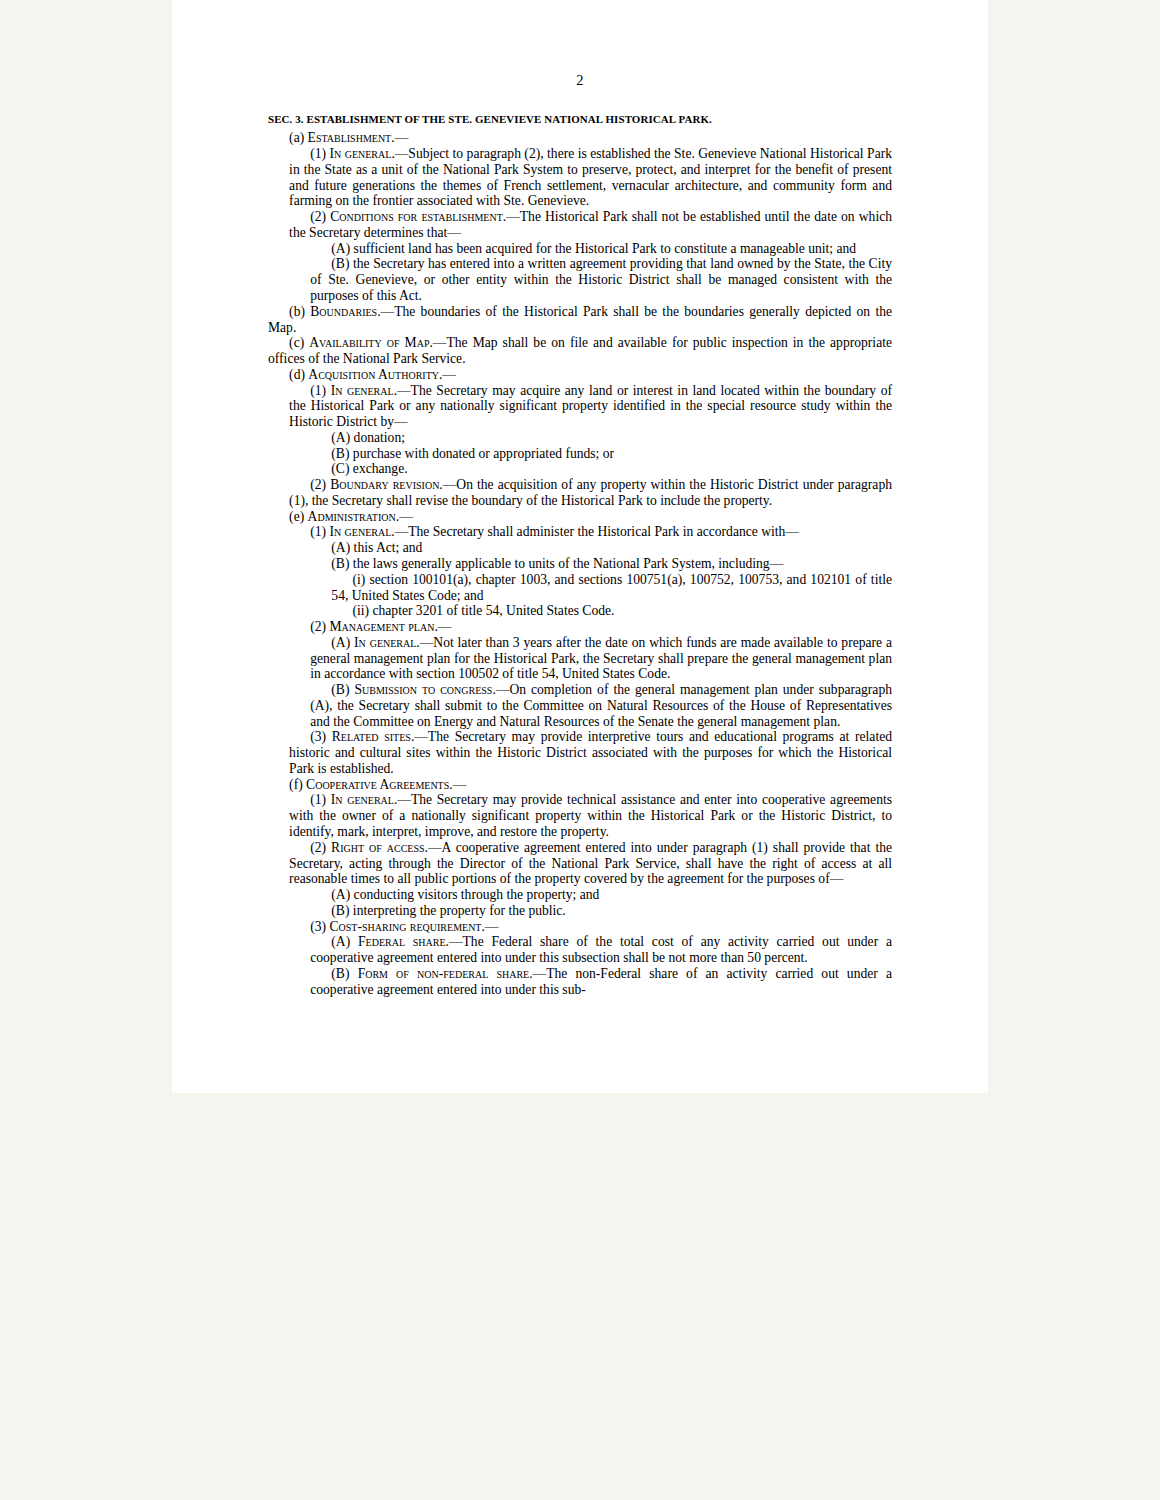2
SEC. 3. ESTABLISHMENT OF THE STE. GENEVIEVE NATIONAL HISTORICAL PARK.
(a) Establishment.—
(1) In general.—Subject to paragraph (2), there is established the Ste. Genevieve National Historical Park in the State as a unit of the National Park System to preserve, protect, and interpret for the benefit of present and future generations the themes of French settlement, vernacular architecture, and community form and farming on the frontier associated with Ste. Genevieve.
(2) Conditions for establishment.—The Historical Park shall not be established until the date on which the Secretary determines that—
(A) sufficient land has been acquired for the Historical Park to constitute a manageable unit; and
(B) the Secretary has entered into a written agreement providing that land owned by the State, the City of Ste. Genevieve, or other entity within the Historic District shall be managed consistent with the purposes of this Act.
(b) Boundaries.—The boundaries of the Historical Park shall be the boundaries generally depicted on the Map.
(c) Availability of Map.—The Map shall be on file and available for public inspection in the appropriate offices of the National Park Service.
(d) Acquisition Authority.—
(1) In general.—The Secretary may acquire any land or interest in land located within the boundary of the Historical Park or any nationally significant property identified in the special resource study within the Historic District by—
(A) donation;
(B) purchase with donated or appropriated funds; or
(C) exchange.
(2) Boundary revision.—On the acquisition of any property within the Historic District under paragraph (1), the Secretary shall revise the boundary of the Historical Park to include the property.
(e) Administration.—
(1) In general.—The Secretary shall administer the Historical Park in accordance with—
(A) this Act; and
(B) the laws generally applicable to units of the National Park System, including—
(i) section 100101(a), chapter 1003, and sections 100751(a), 100752, 100753, and 102101 of title 54, United States Code; and
(ii) chapter 3201 of title 54, United States Code.
(2) Management plan.—
(A) In general.—Not later than 3 years after the date on which funds are made available to prepare a general management plan for the Historical Park, the Secretary shall prepare the general management plan in accordance with section 100502 of title 54, United States Code.
(B) Submission to congress.—On completion of the general management plan under subparagraph (A), the Secretary shall submit to the Committee on Natural Resources of the House of Representatives and the Committee on Energy and Natural Resources of the Senate the general management plan.
(3) Related sites.—The Secretary may provide interpretive tours and educational programs at related historic and cultural sites within the Historic District associated with the purposes for which the Historical Park is established.
(f) Cooperative Agreements.—
(1) In general.—The Secretary may provide technical assistance and enter into cooperative agreements with the owner of a nationally significant property within the Historical Park or the Historic District, to identify, mark, interpret, improve, and restore the property.
(2) Right of access.—A cooperative agreement entered into under paragraph (1) shall provide that the Secretary, acting through the Director of the National Park Service, shall have the right of access at all reasonable times to all public portions of the property covered by the agreement for the purposes of—
(A) conducting visitors through the property; and
(B) interpreting the property for the public.
(3) Cost-sharing requirement.—
(A) Federal share.—The Federal share of the total cost of any activity carried out under a cooperative agreement entered into under this subsection shall be not more than 50 percent.
(B) Form of non-federal share.—The non-Federal share of an activity carried out under a cooperative agreement entered into under this sub-